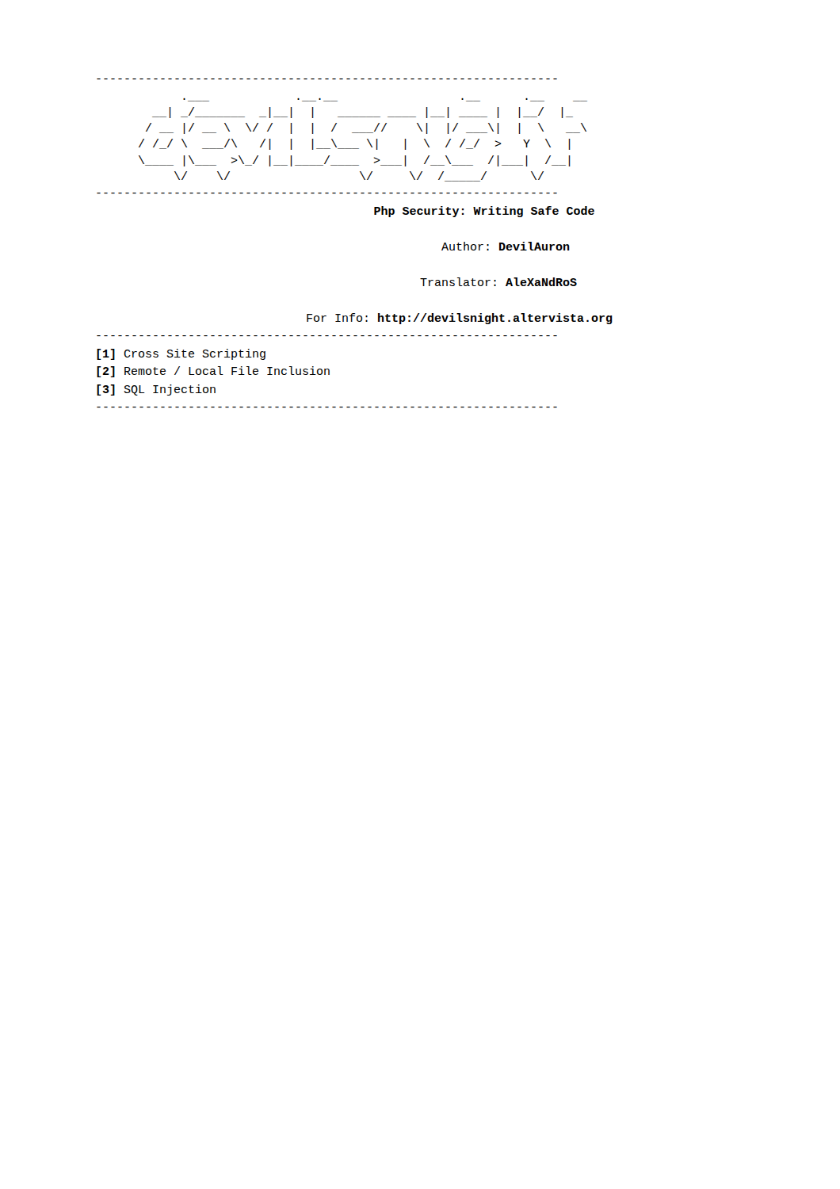-----------------------------------------------------------------
            .___            .__.__                 .__      .__    __
        __| _/_______  _|__|  |   ______ ____ |__| ____ |  |__/  |_
       / __ |/ __ \  \/ /  |  |  /  ___//    \|  |/ ___\|  |  \   __\
      / /_/ \  ___/\   /|  |  |__\___ \|   |  \  / /_/  >   Y  \  |
      \____ |\___  >\_/ |__|____/____  >___|  /__\___  /|___|  /__|
           \/    \/                  \/     \/  /_____/      \/
-----------------------------------------------------------------
                  Php Security: Writing Safe Code
                        Author: DevilAuron
                      Translator: AleXaNdRoS
           For Info: http://devilsnight.altervista.org
-----------------------------------------------------------------
[1] Cross Site Scripting
[2] Remote / Local File Inclusion
[3] SQL Injection
-----------------------------------------------------------------